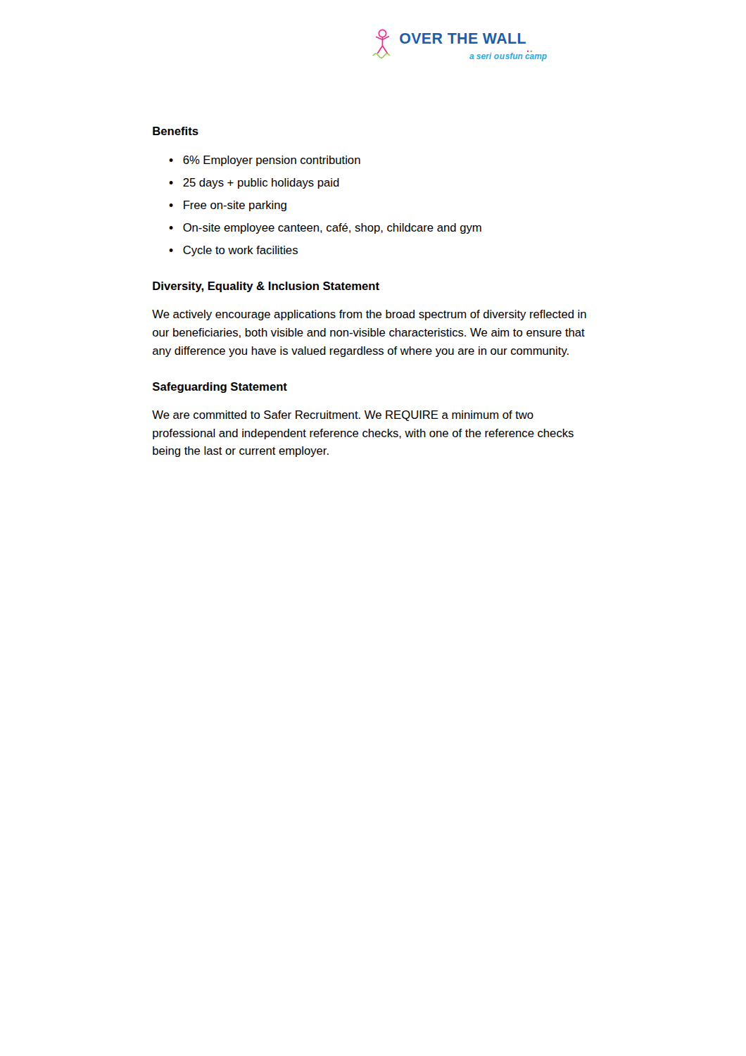OVER THE WALL a seri o u sfun camp
Benefits
6% Employer pension contribution
25 days + public holidays paid
Free on-site parking
On-site employee canteen, café, shop, childcare and gym
Cycle to work facilities
Diversity, Equality & Inclusion Statement
We actively encourage applications from the broad spectrum of diversity reflected in our beneficiaries, both visible and non-visible characteristics. We aim to ensure that any difference you have is valued regardless of where you are in our community.
Safeguarding Statement
We are committed to Safer Recruitment. We REQUIRE a minimum of two professional and independent reference checks, with one of the reference checks being the last or current employer.